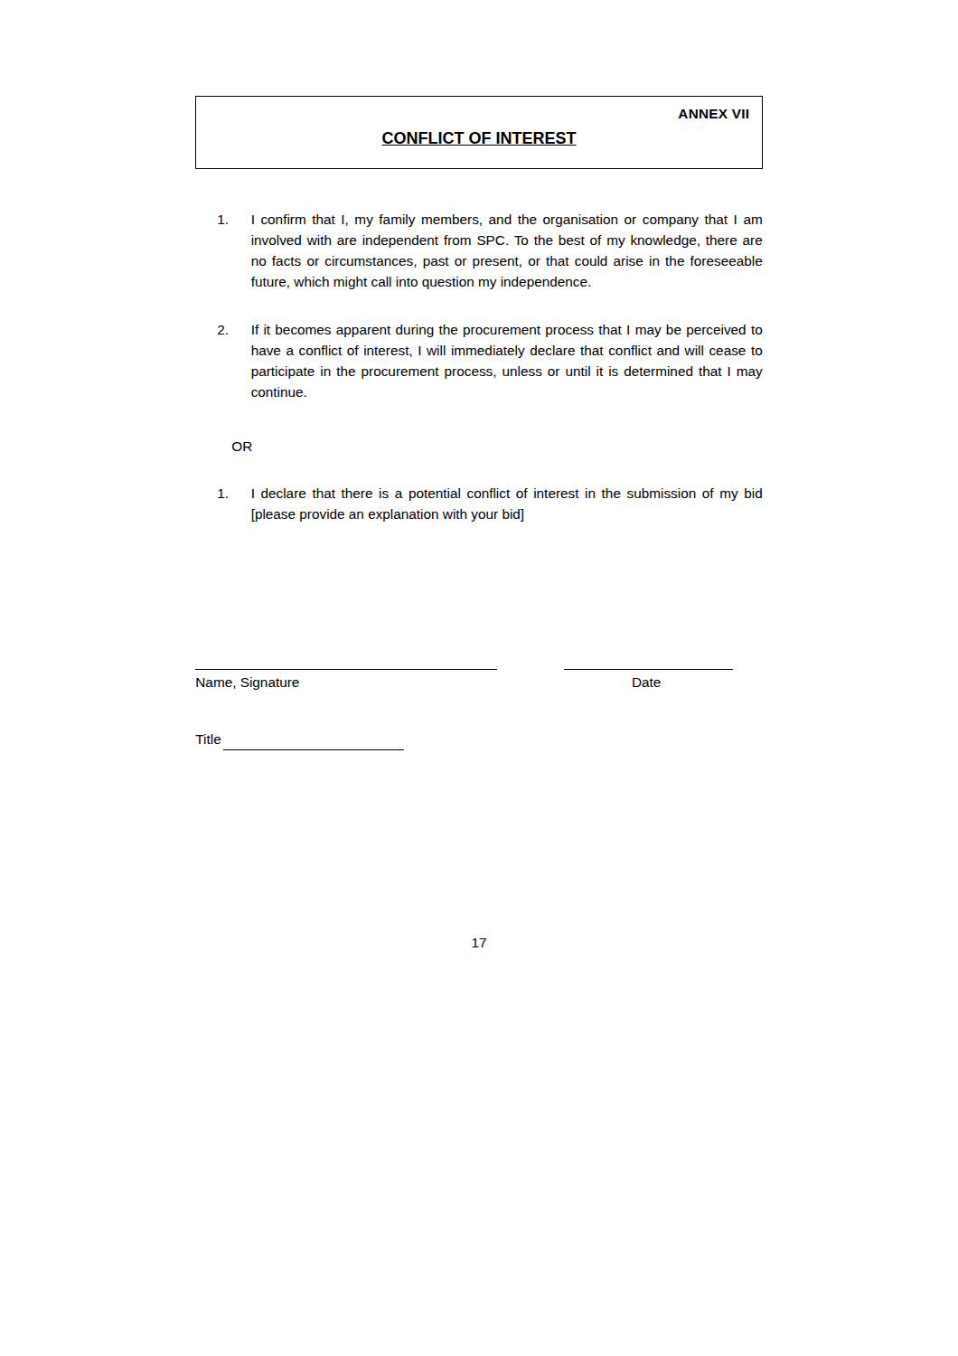ANNEX VII
CONFLICT OF INTEREST
1.
I confirm that I, my family members, and the organisation or company that I am involved with are independent from SPC. To the best of my knowledge, there are no facts or circumstances, past or present, or that could arise in the foreseeable future, which might call into question my independence.
2.
If it becomes apparent during the procurement process that I may be perceived to have a conflict of interest, I will immediately declare that conflict and will cease to participate in the procurement process, unless or until it is determined that I may continue.
OR
1.
I declare that there is a potential conflict of interest in the submission of my bid [please provide an explanation with your bid]
Name, Signature
Date
Title
17